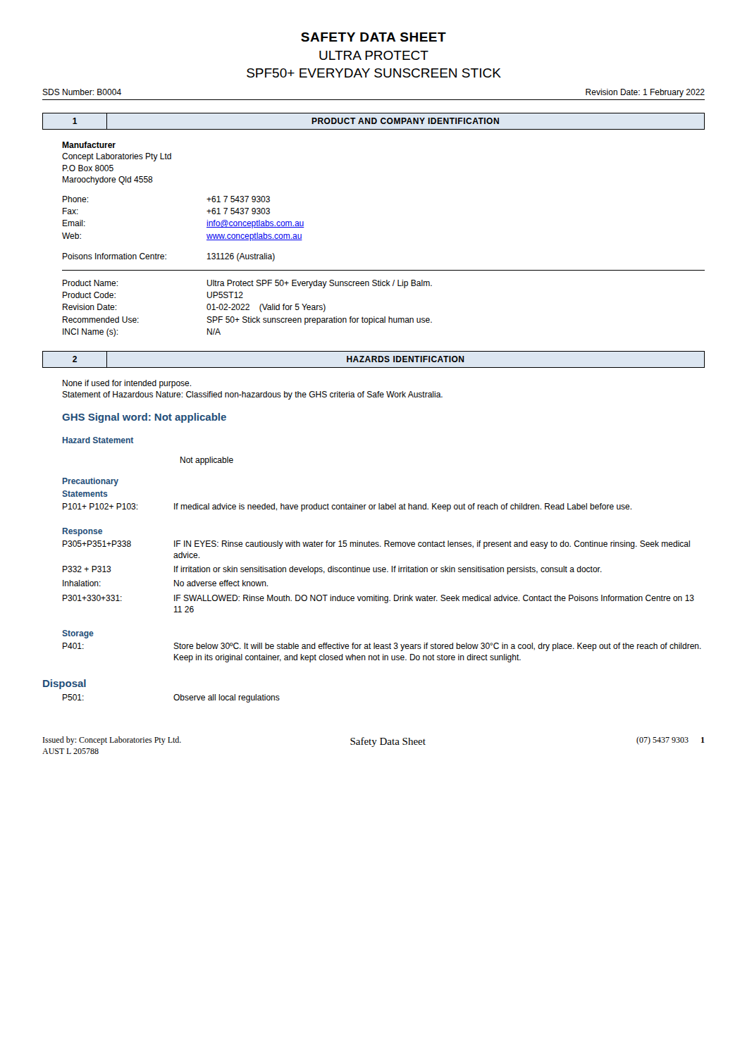SAFETY DATA SHEET
ULTRA PROTECT
SPF50+ EVERYDAY SUNSCREEN STICK
SDS Number: B0004 Revision Date: 1 February 2022
1
PRODUCT AND COMPANY IDENTIFICATION
Manufacturer
Concept Laboratories Pty Ltd
P.O Box 8005
Maroochydore Qld 4558
| Phone: | +61 7 5437 9303 |
| Fax: | +61 7 5437 9303 |
| Email: | info@conceptlabs.com.au |
| Web: | www.conceptlabs.com.au |
| Poisons Information Centre: | 131126 (Australia) |
| Product Name: | Ultra Protect SPF 50+ Everyday Sunscreen Stick / Lip Balm. |
| Product Code: | UP5ST12 |
| Revision Date: | 01-02-2022 (Valid for 5 Years) |
| Recommended Use: | SPF 50+ Stick sunscreen preparation for topical human use. |
| INCI Name (s): | N/A |
2
HAZARDS IDENTIFICATION
None if used for intended purpose.
Statement of Hazardous Nature: Classified non-hazardous by the GHS criteria of Safe Work Australia.
GHS Signal word: Not applicable
Hazard Statement
Not applicable
Precautionary
Statements
| P101+ P102+ P103: | If medical advice is needed, have product container or label at hand. Keep out of reach of children. Read Label before use. |
Response
| P305+P351+P338 | IF IN EYES: Rinse cautiously with water for 15 minutes. Remove contact lenses, if present and easy to do. Continue rinsing. Seek medical advice. |
| P332 + P313 | If irritation or skin sensitisation develops, discontinue use. If irritation or skin sensitisation persists, consult a doctor. |
| Inhalation: | No adverse effect known. |
| P301+330+331: | IF SWALLOWED: Rinse Mouth. DO NOT induce vomiting. Drink water. Seek medical advice. Contact the Poisons Information Centre on 13 11 26 |
Storage
| P401: | Store below 30ºC. It will be stable and effective for at least 3 years if stored below 30°C in a cool, dry place. Keep out of the reach of children. Keep in its original container, and kept closed when not in use. Do not store in direct sunlight. |
Disposal
| P501: | Observe all local regulations |
Issued by: Concept Laboratories Pty Ltd.
AUST L 205788
Safety Data Sheet
(07) 5437 9303 1